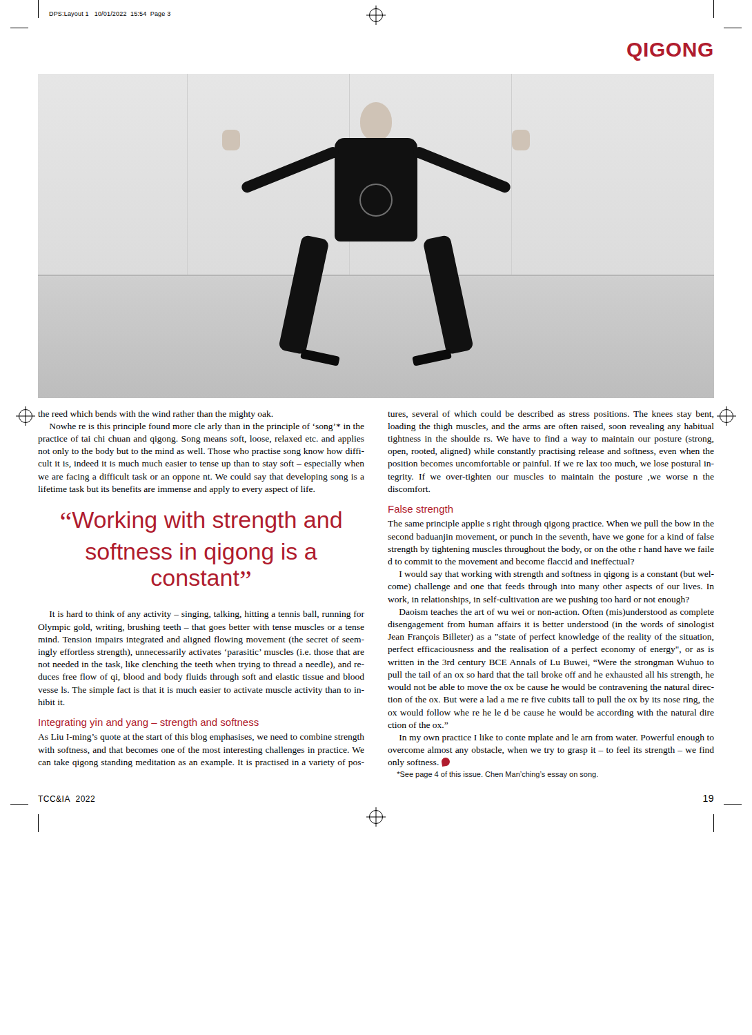DPS:Layout 1 10/01/2022 15:54 Page 3
QIGONG
the reed which bends with the wind rather than the mighty oak.
Nowhe re is this principle found more cle arly than in the principle of ‘song’* in the practice of tai chi chuan and qigong. Song means soft, loose, relaxed etc. and applies not only to the body but to the mind as well. Those who practise song know how difficult it is, indeed it is much much easier to tense up than to stay soft – especially when we are facing a difficult task or an oppone nt. We could say that developing song is a lifetime task but its benefits are immense and apply to every aspect of life.
“Working with strength and softness in qigong is a constant”
It is hard to think of any activity – singing, talking, hitting a tennis ball, running for Olympic gold, writing, brushing teeth – that goes better with tense muscles or a tense mind. Tension impairs integrated and aligned flowing movement (the secret of seemingly effortless strength), unnecessarily activates ‘parasitic’ muscles (i.e. those that are not needed in the task, like clenching the teeth when trying to thread a needle), and reduces free flow of qi, blood and body fluids through soft and elastic tissue and blood vesse ls. The simple fact is that it is much easier to activate muscle activity than to inhibit it.
Integrating yin and yang – strength and softness
As Liu I-ming’s quote at the start of this blog emphasises, we need to combine strength with softness, and that becomes one of the most interesting challenges in practice. We can take qigong standing meditation as an example. It is practised in a variety of postures, several of which could be described as stress positions. The knees stay bent, loading the thigh muscles, and the arms are often raised, soon revealing any habitual tightness in the shoulde rs. We have to find a way to maintain our posture (strong, open, rooted, aligned) while constantly practising release and softness, even when the position becomes uncomfortable or painful. If we re lax too much, we lose postural integrity. If we over-tighten our muscles to maintain the posture ,we worse n the discomfort.
False strength
The same principle applie s right through qigong practice. When we pull the bow in the second baduanjin movement, or punch in the seventh, have we gone for a kind of false strength by tightening muscles throughout the body, or on the othe r hand have we faile d to commit to the movement and become flaccid and ineffectual?
I would say that working with strength and softness in qigong is a constant (but welcome) challenge and one that feeds through into many other aspects of our lives. In work, in relationships, in self-cultivation are we pushing too hard or not enough?
Daoism teaches the art of wu wei or non-action. Often (mis)understood as complete disengagement from human affairs it is better understood (in the words of sinologist Jean François Billeter) as a "state of perfect knowledge of the reality of the situation, perfect efficaciousness and the realisation of a perfect economy of energy", or as is written in the 3rd century BCE Annals of Lu Buwei, “Were the strongman Wuhuo to pull the tail of an ox so hard that the tail broke off and he exhausted all his strength, he would not be able to move the ox be cause he would be contravening the natural direction of the ox. But were a lad a me re five cubits tall to pull the ox by its nose ring, the ox would follow whe re he le d be cause he would be according with the natural dire ction of the ox.”
In my own practice I like to conte mplate and le arn from water. Powerful enough to overcome almost any obstacle, when we try to grasp it – to feel its strength – we find only softness.
*See page 4 of this issue. Chen Man’ching’s essay on song.
TCC&IA 2022
19